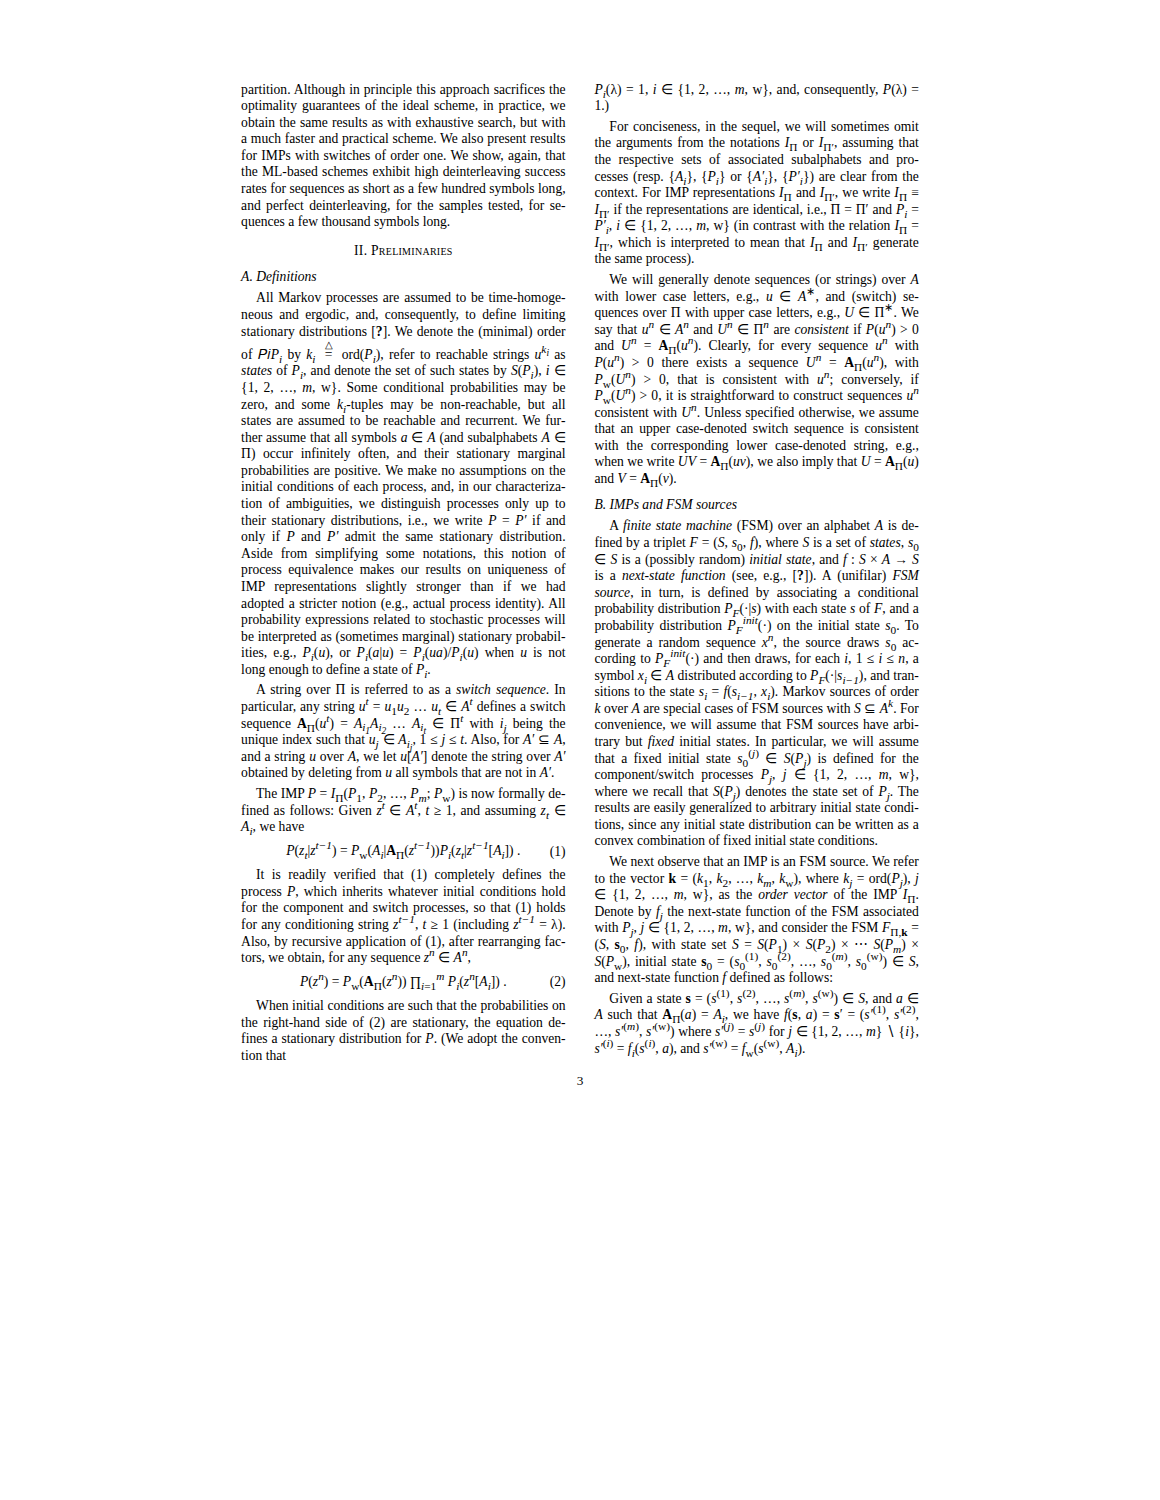partition. Although in principle this approach sacrifices the optimality guarantees of the ideal scheme, in practice, we obtain the same results as with exhaustive search, but with a much faster and practical scheme. We also present results for IMPs with switches of order one. We show, again, that the ML-based schemes exhibit high deinterleaving success rates for sequences as short as a few hundred symbols long, and perfect deinterleaving, for the samples tested, for sequences a few thousand symbols long.
II. Preliminaries
A. Definitions
All Markov processes are assumed to be time-homogeneous and ergodic, and, consequently, to define limiting stationary distributions [?]. We denote the (minimal) order of PiPi by ki =△ ord(Pi), refer to reachable strings uki as states of Pi, and denote the set of such states by S(Pi), i ∈ {1, 2, …, m, w}. Some conditional probabilities may be zero, and some ki-tuples may be non-reachable, but all states are assumed to be reachable and recurrent. We further assume that all symbols a ∈ A (and subalphabets A ∈ Π) occur infinitely often, and their stationary marginal probabilities are positive. We make no assumptions on the initial conditions of each process, and, in our characterization of ambiguities, we distinguish processes only up to their stationary distributions, i.e., we write P = P′ if and only if P and P′ admit the same stationary distribution. Aside from simplifying some notations, this notion of process equivalence makes our results on uniqueness of IMP representations slightly stronger than if we had adopted a stricter notion (e.g., actual process identity). All probability expressions related to stochastic processes will be interpreted as (sometimes marginal) stationary probabilities, e.g., Pi(u), or Pi(a|u) = Pi(ua)/Pi(u) when u is not long enough to define a state of Pi.
A string over Π is referred to as a switch sequence. In particular, any string ut = u1u2 … ut ∈ At defines a switch sequence AΠ(ut) = Ai1Ai2 … Ait ∈ Πt with ij being the unique index such that uj ∈ Aij, 1 ≤ j ≤ t. Also, for A′ ⊆ A, and a string u over A, we let u[A′] denote the string over A′ obtained by deleting from u all symbols that are not in A′.
The IMP P = IΠ(P1, P2, …, Pm; Pw) is now formally defined as follows: Given zt ∈ At, t ≥ 1, and assuming zt ∈ Ai, we have
P(zt|zt−1) = Pw(Ai|AΠ(zt−1))Pi(zt|zt−1[Ai]) . (1)
It is readily verified that (1) completely defines the process P, which inherits whatever initial conditions hold for the component and switch processes, so that (1) holds for any conditioning string zt−1, t ≥ 1 (including zt−1 = λ). Also, by recursive application of (1), after rearranging factors, we obtain, for any sequence zn ∈ An,
P(zn) = Pw(AΠ(zn)) ∏i=1m Pi(zn[Ai]) . (2)
When initial conditions are such that the probabilities on the right-hand side of (2) are stationary, the equation defines a stationary distribution for P. (We adopt the convention that
Pi(λ) = 1, i ∈ {1, 2, …, m, w}, and, consequently, P(λ) = 1.)
For conciseness, in the sequel, we will sometimes omit the arguments from the notations IΠ or IΠ′, assuming that the respective sets of associated subalphabets and processes (resp. {Ai}, {Pi} or {A′i}, {P′i}) are clear from the context. For IMP representations IΠ and IΠ′, we write IΠ ≡ IΠ′ if the representations are identical, i.e., Π = Π′ and Pi = P′i, i ∈ {1, 2, …, m, w} (in contrast with the relation IΠ = IΠ′, which is interpreted to mean that IΠ and IΠ′ generate the same process).
We will generally denote sequences (or strings) over A with lower case letters, e.g., u ∈ A∗, and (switch) sequences over Π with upper case letters, e.g., U ∈ Π∗. We say that un ∈ An and Un ∈ Πn are consistent if P(un) > 0 and Un = AΠ(un). Clearly, for every sequence un with P(un) > 0 there exists a sequence Un = AΠ(un), with Pw(Un) > 0, that is consistent with un; conversely, if Pw(Un) > 0, it is straightforward to construct sequences un consistent with Un. Unless specified otherwise, we assume that an upper case-denoted switch sequence is consistent with the corresponding lower case-denoted string, e.g., when we write UV = AΠ(uv), we also imply that U = AΠ(u) and V = AΠ(v).
B. IMPs and FSM sources
A finite state machine (FSM) over an alphabet A is defined by a triplet F = (S, s0, f), where S is a set of states, s0 ∈ S is a (possibly random) initial state, and f : S × A → S is a next-state function (see, e.g., [?]). A (unifilar) FSM source, in turn, is defined by associating a conditional probability distribution PF(·|s) with each state s of F, and a probability distribution PFinit(·) on the initial state s0. To generate a random sequence xn, the source draws s0 according to PFinit(·) and then draws, for each i, 1 ≤ i ≤ n, a symbol xi ∈ A distributed according to PF(·|si−1), and transitions to the state si = f(si−1, xi). Markov sources of order k over A are special cases of FSM sources with S ⊆ Ak. For convenience, we will assume that FSM sources have arbitrary but fixed initial states. In particular, we will assume that a fixed initial state s0(j) ∈ S(Pj) is defined for the component/switch processes Pj, j ∈ {1, 2, …, m, w}, where we recall that S(Pj) denotes the state set of Pj. The results are easily generalized to arbitrary initial state conditions, since any initial state distribution can be written as a convex combination of fixed initial state conditions.
We next observe that an IMP is an FSM source. We refer to the vector k = (k1, k2, …, km, kw), where kj = ord(Pj), j ∈ {1, 2, …, m, w}, as the order vector of the IMP IΠ. Denote by fj the next-state function of the FSM associated with Pj, j ∈ {1, 2, …, m, w}, and consider the FSM FΠ,k = (S, s0, f), with state set S = S(P1) × S(P2) × ⋯ S(Pm) × S(Pw), initial state s0 = (s0(1), s0(2), …, s0(m), s0(w)) ∈ S, and next-state function f defined as follows:
Given a state s = (s(1), s(2), …, s(m), s(w)) ∈ S, and a ∈ A such that AΠ(a) = Ai, we have f(s, a) = s′ = (s′(1), s′(2), …, s′(m), s′(w)) where s′(j) = s(j) for j ∈ {1, 2, …, m} ∖ {i}, s′(i) = fi(s(i), a), and s′(w) = fw(s(w), Ai).
3